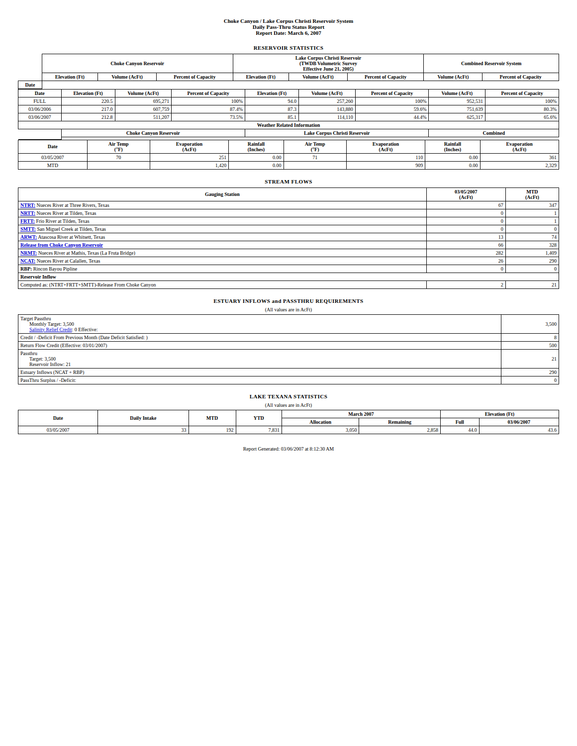Choke Canyon / Lake Corpus Christi Reservoir System
Daily Pass-Thru Status Report
Report Date: March 6, 2007
RESERVOIR STATISTICS
| | Choke Canyon Reservoir | Lake Corpus Christi Reservoir (TWDB Volumetric Survey Effective June 21, 2005) | Combined Reservoir System |
| --- | --- | --- | --- |
| Elevation (Ft) | Volume (AcFt) | Percent of Capacity | Elevation (Ft) | Volume (AcFt) | Percent of Capacity | Volume (AcFt) | Percent of Capacity |
| Date | |
| Date | Elevation (Ft) | Volume (AcFt) | Percent of Capacity | Elevation (Ft) | Volume (AcFt) | Percent of Capacity | Volume (AcFt) | Percent of Capacity |
| --- | --- | --- | --- | --- | --- | --- | --- | --- |
| FULL | 220.5 | 695,271 | 100% | 94.0 | 257,260 | 100% | 952,531 | 100% |
| 03/06/2006 | 217.0 | 607,759 | 87.4% | 87.3 | 143,880 | 59.6% | 751,639 | 80.3% |
| 03/06/2007 | 212.8 | 511,207 | 73.5% | 85.1 | 114,110 | 44.4% | 625,317 | 65.6% |
| Weather Related Information |
| | Choke Canyon Reservoir | Lake Corpus Christi Reservoir | Combined |
| Date | Air Temp (°F) | Evaporation (AcFt) | Rainfall (Inches) | Air Temp (°F) | Evaporation (AcFt) | Rainfall (Inches) | Evaporation (AcFt) |
| --- | --- | --- | --- | --- | --- | --- | --- |
| 03/05/2007 | 70 | 251 | 0.00 | 71 | 110 | 0.00 | 361 |
| MTD | | 1,420 | 0.00 | | 909 | 0.00 | 2,329 |
STREAM FLOWS
| Gauging Station | 03/05/2007 (AcFt) | MTD (AcFt) |
| --- | --- | --- |
| NTRT: Nueces River at Three Rivers, Texas | 67 | 347 |
| NRTT: Nueces River at Tilden, Texas | 0 | 1 |
| FRTT: Frio River at Tilden, Texas | 0 | 1 |
| SMTT: San Miguel Creek at Tilden, Texas | 0 | 0 |
| ARWT: Atascosa River at Whitsett, Texas | 13 | 74 |
| Release from Choke Canyon Reservoir | 66 | 328 |
| NRMT: Nueces River at Mathis, Texas (La Fruta Bridge) | 282 | 1,409 |
| NCAT: Nueces River at Calallen, Texas | 26 | 290 |
| RBP: Rincon Bayou Pipline | 0 | 0 |
| Reservoir Inflow |
| Computed as: (NTRT+FRTT+SMTT)-Release From Choke Canyon | 2 | 21 |
ESTUARY INFLOWS and PASSTHRU REQUIREMENTS
(All values are in AcFt)
| Target Passthru Monthly Target: 3,500 Salinity Relief Credit : 0 Effective: | 3,500 |
| Credit / -Deficit From Previous Month (Date Deficit Satisfied: ) | 8 |
| Return Flow Credit (Effective: 03/01/2007) | 500 |
| Passthru Target: 3,500 Reservoir Inflow: 21 | 21 |
| Estuary Inflows (NCAT + RBP) | 290 |
| PassThru Surplus / -Deficit: | 0 |
LAKE TEXANA STATISTICS
(All values are in AcFt)
| Date | Daily Intake | MTD | YTD | March 2007 | Elevation (Ft) |
| --- | --- | --- | --- | --- | --- |
| Allocation | Remaining | Full | 03/06/2007 |
| 03/05/2007 | 33 | 192 | 7,831 | 3,050 | 2,858 | 44.0 | 43.6 |
Report Generated: 03/06/2007 at 8:12:30 AM